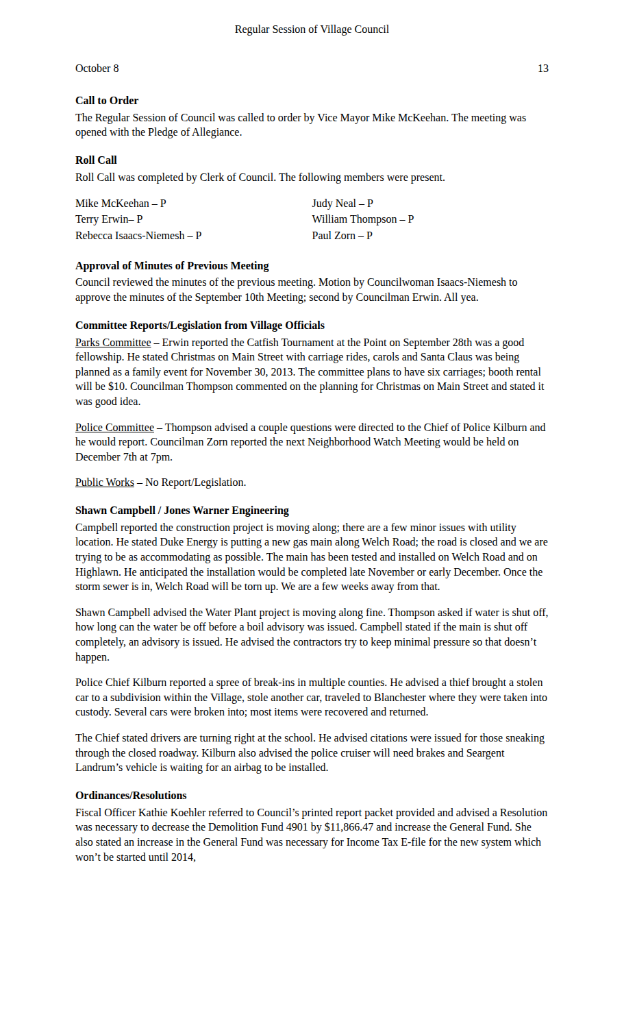Regular Session of Village Council
October 8 13
Call to Order
The Regular Session of Council was called to order by Vice Mayor Mike McKeehan. The meeting was opened with the Pledge of Allegiance.
Roll Call
Roll Call was completed by Clerk of Council. The following members were present.
| Mike McKeehan – P | Judy Neal – P |
| Terry Erwin– P | William Thompson – P |
| Rebecca Isaacs-Niemesh – P | Paul Zorn – P |
Approval of Minutes of Previous Meeting
Council reviewed the minutes of the previous meeting. Motion by Councilwoman Isaacs-Niemesh to approve the minutes of the September 10th Meeting; second by Councilman Erwin. All yea.
Committee Reports/Legislation from Village Officials
Parks Committee – Erwin reported the Catfish Tournament at the Point on September 28th was a good fellowship. He stated Christmas on Main Street with carriage rides, carols and Santa Claus was being planned as a family event for November 30, 2013. The committee plans to have six carriages; booth rental will be $10. Councilman Thompson commented on the planning for Christmas on Main Street and stated it was good idea.
Police Committee – Thompson advised a couple questions were directed to the Chief of Police Kilburn and he would report. Councilman Zorn reported the next Neighborhood Watch Meeting would be held on December 7th at 7pm.
Public Works – No Report/Legislation.
Shawn Campbell / Jones Warner Engineering
Campbell reported the construction project is moving along; there are a few minor issues with utility location. He stated Duke Energy is putting a new gas main along Welch Road; the road is closed and we are trying to be as accommodating as possible. The main has been tested and installed on Welch Road and on Highlawn. He anticipated the installation would be completed late November or early December. Once the storm sewer is in, Welch Road will be torn up. We are a few weeks away from that.
Shawn Campbell advised the Water Plant project is moving along fine. Thompson asked if water is shut off, how long can the water be off before a boil advisory was issued. Campbell stated if the main is shut off completely, an advisory is issued. He advised the contractors try to keep minimal pressure so that doesn’t happen.
Police Chief Kilburn reported a spree of break-ins in multiple counties. He advised a thief brought a stolen car to a subdivision within the Village, stole another car, traveled to Blanchester where they were taken into custody. Several cars were broken into; most items were recovered and returned.
The Chief stated drivers are turning right at the school. He advised citations were issued for those sneaking through the closed roadway. Kilburn also advised the police cruiser will need brakes and Seargent Landrum’s vehicle is waiting for an airbag to be installed.
Ordinances/Resolutions
Fiscal Officer Kathie Koehler referred to Council’s printed report packet provided and advised a Resolution was necessary to decrease the Demolition Fund 4901 by $11,866.47 and increase the General Fund. She also stated an increase in the General Fund was necessary for Income Tax E-file for the new system which won’t be started until 2014,